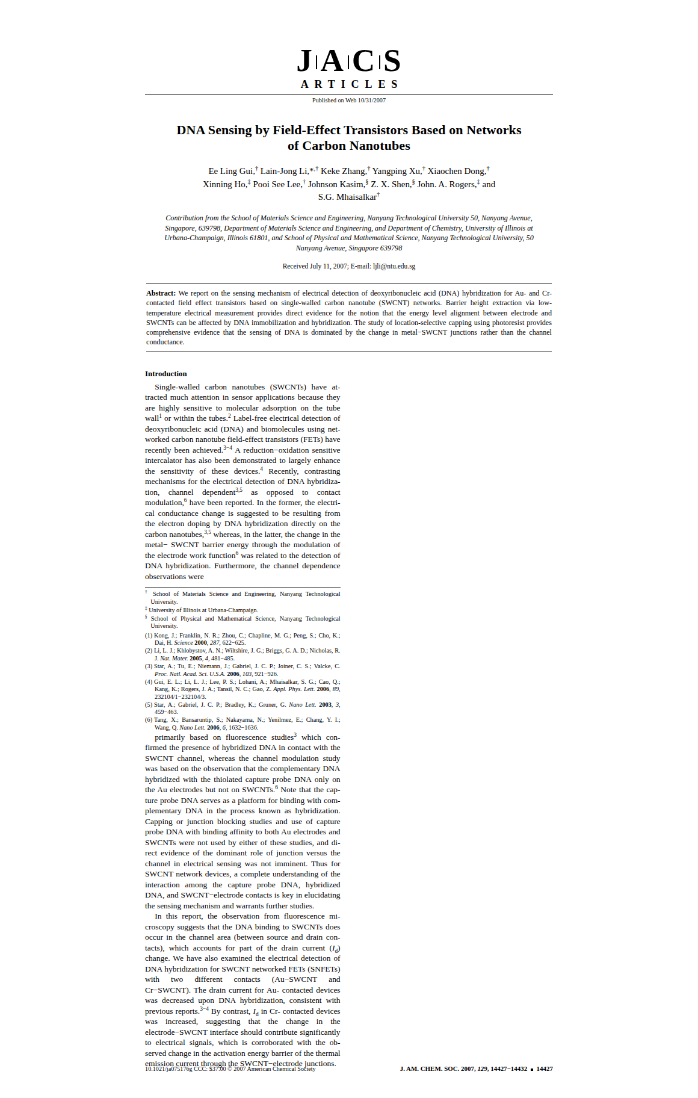J A C S
ARTICLES
Published on Web 10/31/2007
DNA Sensing by Field-Effect Transistors Based on Networks
of Carbon Nanotubes
Ee Ling Gui,† Lain-Jong Li,*,† Keke Zhang,† Yangping Xu,† Xiaochen Dong,†
Xinning Ho,‡ Pooi See Lee,† Johnson Kasim,§ Z. X. Shen,§ John. A. Rogers,‡ and
S.G. Mhaisalkar†
Contribution from the School of Materials Science and Engineering, Nanyang Technological University 50, Nanyang Avenue, Singapore, 639798, Department of Materials Science and Engineering, and Department of Chemistry, University of Illinois at Urbana-Champaign, Illinois 61801, and School of Physical and Mathematical Science, Nanyang Technological University, 50 Nanyang Avenue, Singapore 639798
Received July 11, 2007; E-mail: ljli@ntu.edu.sg
Abstract: We report on the sensing mechanism of electrical detection of deoxyribonucleic acid (DNA) hybridization for Au- and Cr-contacted field effect transistors based on single-walled carbon nanotube (SWCNT) networks. Barrier height extraction via low-temperature electrical measurement provides direct evidence for the notion that the energy level alignment between electrode and SWCNTs can be affected by DNA immobilization and hybridization. The study of location-selective capping using photoresist provides comprehensive evidence that the sensing of DNA is dominated by the change in metal−SWCNT junctions rather than the channel conductance.
Introduction
Single-walled carbon nanotubes (SWCNTs) have attracted much attention in sensor applications because they are highly sensitive to molecular adsorption on the tube wall1 or within the tubes.2 Label-free electrical detection of deoxyribonucleic acid (DNA) and biomolecules using networked carbon nanotube field-effect transistors (FETs) have recently been achieved.3−4 A reduction−oxidation sensitive intercalator has also been demonstrated to largely enhance the sensitivity of these devices.4 Recently, contrasting mechanisms for the electrical detection of DNA hybridization, channel dependent3,5 as opposed to contact modulation,6 have been reported. In the former, the electrical conductance change is suggested to be resulting from the electron doping by DNA hybridization directly on the carbon nanotubes,3,5 whereas, in the latter, the change in the metal− SWCNT barrier energy through the modulation of the electrode work function6 was related to the detection of DNA hybridization. Furthermore, the channel dependence observations were
† School of Materials Science and Engineering, Nanyang Technological University.
‡ University of Illinois at Urbana-Champaign.
§ School of Physical and Mathematical Science, Nanyang Technological University.
Kong, J.; Franklin, N. R.; Zhou, C.; Chapline, M. G.; Peng, S.; Cho, K.; Dai, H. Science 2000, 287, 622−625.
Li, L. J.; Khlobystov, A. N.; Wiltshire, J. G.; Briggs, G. A. D.; Nicholas, R. J. Nat. Mater. 2005, 4, 481−485.
Star, A.; Tu, E.; Niemann, J.; Gabriel, J. C. P.; Joiner, C. S.; Valcke, C. Proc. Natl. Acad. Sci. U.S.A. 2006, 103, 921−926.
Gui, E. L.; Li, L. J.; Lee, P. S.; Lohani, A.; Mhaisalkar, S. G.; Cao, Q.; Kang, K.; Rogers, J. A.; Tansil, N. C.; Gao, Z. Appl. Phys. Lett. 2006, 89, 232104/1−232104/3.
Star, A.; Gabriel, J. C. P.; Bradley, K.; Gruner, G. Nano Lett. 2003, 3, 459−463.
Tang, X.; Bansaruntip, S.; Nakayama, N.; Yenilmez, E.; Chang, Y. I.; Wang, Q. Nano Lett. 2006, 6, 1632−1636.
primarily based on fluorescence studies3 which confirmed the presence of hybridized DNA in contact with the SWCNT channel, whereas the channel modulation study was based on the observation that the complementary DNA hybridized with the thiolated capture probe DNA only on the Au electrodes but not on SWCNTs.6 Note that the capture probe DNA serves as a platform for binding with complementary DNA in the process known as hybridization. Capping or junction blocking studies and use of capture probe DNA with binding affinity to both Au electrodes and SWCNTs were not used by either of these studies, and direct evidence of the dominant role of junction versus the channel in electrical sensing was not imminent. Thus for SWCNT network devices, a complete understanding of the interaction among the capture probe DNA, hybridized DNA, and SWCNT−electrode contacts is key in elucidating the sensing mechanism and warrants further studies.
In this report, the observation from fluorescence microscopy suggests that the DNA binding to SWCNTs does occur in the channel area (between source and drain contacts), which accounts for part of the drain current (Id) change. We have also examined the electrical detection of DNA hybridization for SWCNT networked FETs (SNFETs) with two different contacts (Au−SWCNT and Cr−SWCNT). The drain current for Au- contacted devices was decreased upon DNA hybridization, consistent with previous reports.3−4 By contrast, Id in Cr- contacted devices was increased, suggesting that the change in the electrode−SWCNT interface should contribute significantly to electrical signals, which is corroborated with the observed change in the activation energy barrier of the thermal emission current through the SWCNT−electrode junctions.
10.1021/ja075176g CCC: $37.00 © 2007 American Chemical Society
J. AM. CHEM. SOC. 2007, 129, 14427−14432 14427